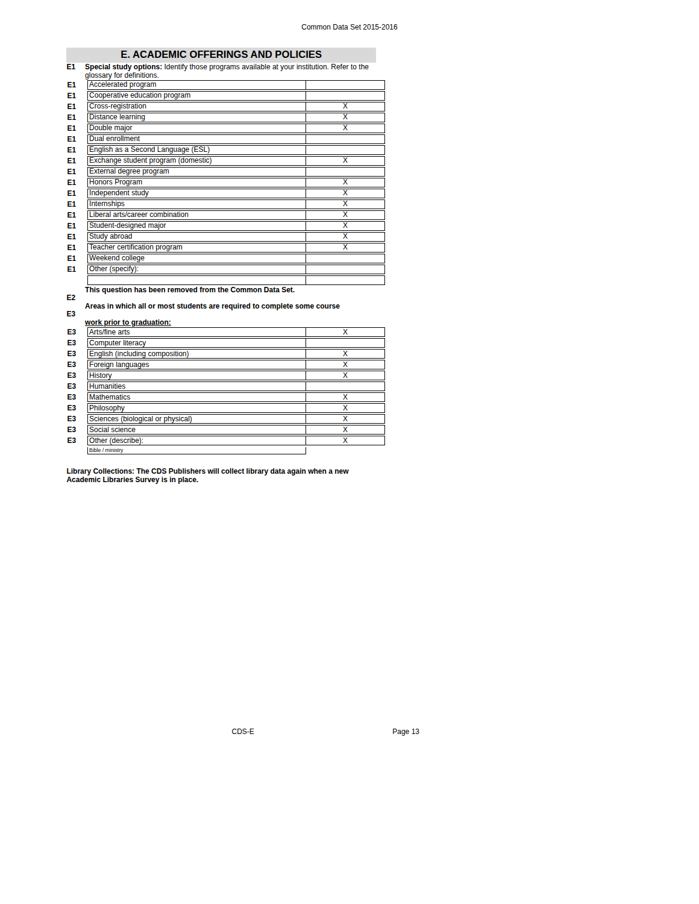Common Data Set 2015-2016
E. ACADEMIC OFFERINGS AND POLICIES
| E1 | Special study options: Identify those programs available at your institution. Refer to the glossary for definitions. |
| E1 | / Accelerated program / / |
| E1 | / Cooperative education program / / |
| E1 | / Cross-registration / X / |
| E1 | / Distance learning / X / |
| E1 | / Double major / X / |
| E1 | / Dual enrollment / / |
| E1 | / English as a Second Language (ESL) / / |
| E1 | / Exchange student program (domestic) / X / |
| E1 | / External degree program / / |
| E1 | / Honors Program / X / |
| E1 | / Independent study / X / |
| E1 | / Internships / X / |
| E1 | / Liberal arts/career combination / X / |
| E1 | / Student-designed major / X / |
| E1 | / Study abroad / X / |
| E1 | / Teacher certification program / X / |
| E1 | / Weekend college / / |
| E1 | / Other (specify): / / |
| E2 | This question has been removed from the Common Data Set. |
| E3 | Areas in which all or most students are required to complete some course |
| | work prior to graduation: |
| E3 | / Arts/fine arts / X / |
| E3 | / Computer literacy / / |
| E3 | / English (including composition) / X / |
| E3 | / Foreign languages / X / |
| E3 | / History / X / |
| E3 | / Humanities / / |
| E3 | / Mathematics / X / |
| E3 | / Philosophy / X / |
| E3 | / Sciences (biological or physical) / X / |
| E3 | / Social science / X / |
| E3 | / Other (describe): / X / |
| | Bible / ministry |
Library Collections: The CDS Publishers will collect library data again when a new Academic Libraries Survey is in place.
CDS-E
Page 13